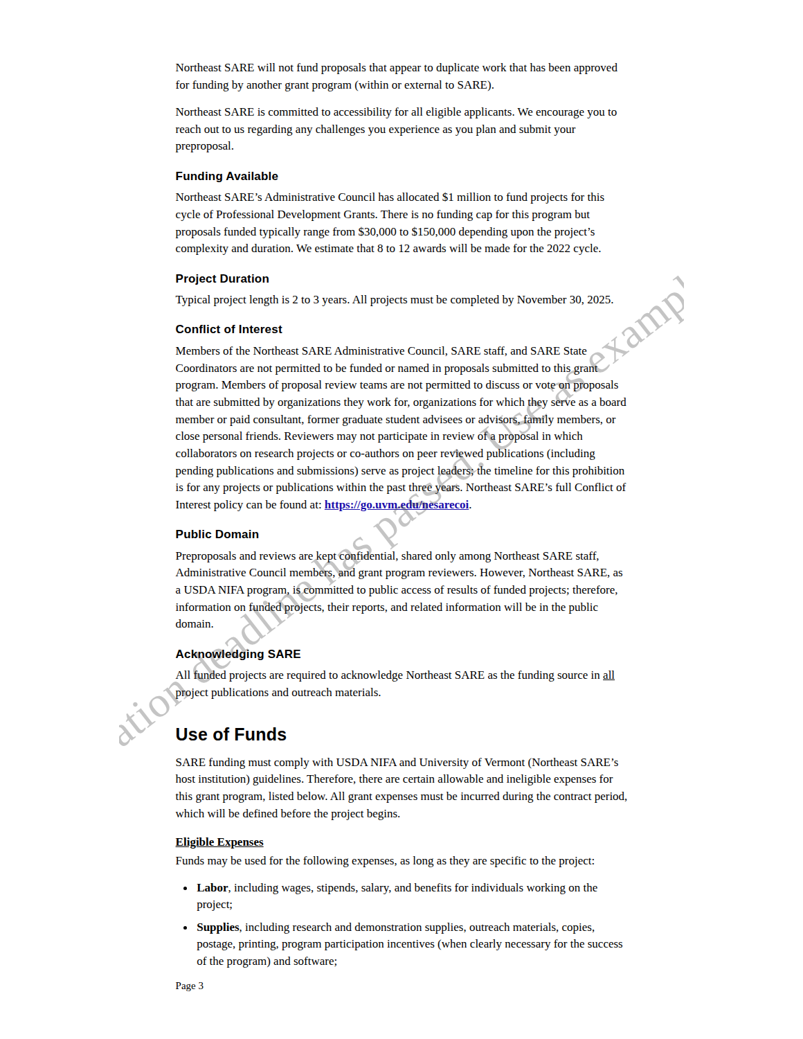Application deadline has passed. Use as example only.
Northeast SARE will not fund proposals that appear to duplicate work that has been approved for funding by another grant program (within or external to SARE).
Northeast SARE is committed to accessibility for all eligible applicants. We encourage you to reach out to us regarding any challenges you experience as you plan and submit your preproposal.
Funding Available
Northeast SARE’s Administrative Council has allocated $1 million to fund projects for this cycle of Professional Development Grants. There is no funding cap for this program but proposals funded typically range from $30,000 to $150,000 depending upon the project’s complexity and duration. We estimate that 8 to 12 awards will be made for the 2022 cycle.
Project Duration
Typical project length is 2 to 3 years. All projects must be completed by November 30, 2025.
Conflict of Interest
Members of the Northeast SARE Administrative Council, SARE staff, and SARE State Coordinators are not permitted to be funded or named in proposals submitted to this grant program. Members of proposal review teams are not permitted to discuss or vote on proposals that are submitted by organizations they work for, organizations for which they serve as a board member or paid consultant, former graduate student advisees or advisors, family members, or close personal friends. Reviewers may not participate in review of a proposal in which collaborators on research projects or co-authors on peer reviewed publications (including pending publications and submissions) serve as project leaders; the timeline for this prohibition is for any projects or publications within the past three years. Northeast SARE’s full Conflict of Interest policy can be found at: https://go.uvm.edu/nesarecoi.
Public Domain
Preproposals and reviews are kept confidential, shared only among Northeast SARE staff, Administrative Council members, and grant program reviewers. However, Northeast SARE, as a USDA NIFA program, is committed to public access of results of funded projects; therefore, information on funded projects, their reports, and related information will be in the public domain.
Acknowledging SARE
All funded projects are required to acknowledge Northeast SARE as the funding source in all project publications and outreach materials.
Use of Funds
SARE funding must comply with USDA NIFA and University of Vermont (Northeast SARE’s host institution) guidelines. Therefore, there are certain allowable and ineligible expenses for this grant program, listed below. All grant expenses must be incurred during the contract period, which will be defined before the project begins.
Eligible Expenses
Funds may be used for the following expenses, as long as they are specific to the project:
Labor, including wages, stipends, salary, and benefits for individuals working on the project;
Supplies, including research and demonstration supplies, outreach materials, copies, postage, printing, program participation incentives (when clearly necessary for the success of the program) and software;
Page 3